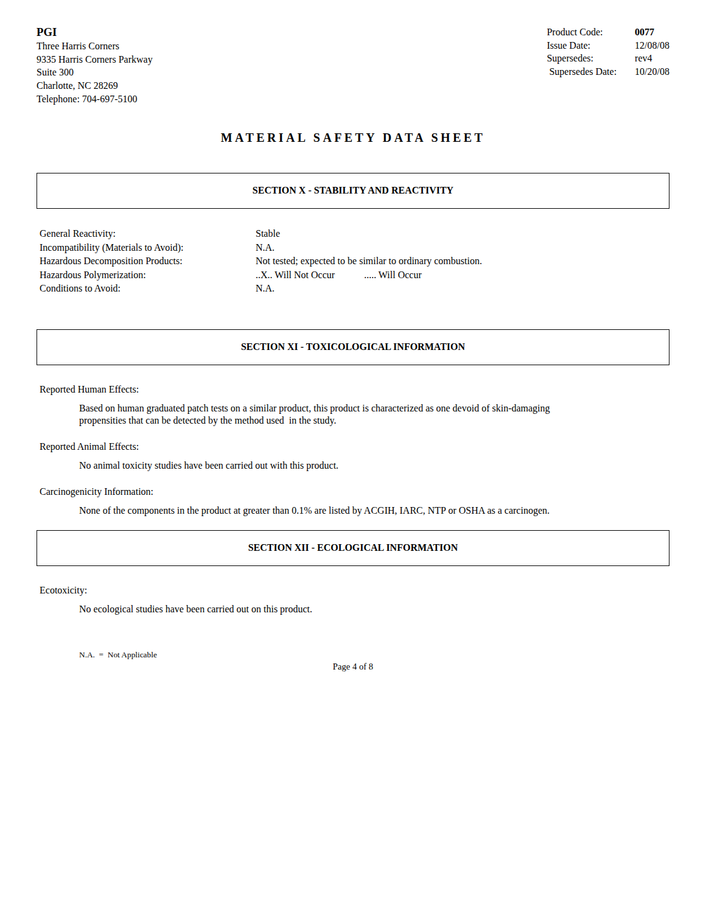PGI
Three Harris Corners
9335 Harris Corners Parkway
Suite 300
Charlotte, NC 28269
Telephone: 704-697-5100
| Product Code: | 0077 |
| Issue Date: | 12/08/08 |
| Supersedes: | rev4 |
| Supersedes Date: | 10/20/08 |
MATERIAL SAFETY DATA SHEET
SECTION X - STABILITY AND REACTIVITY
| General Reactivity: | Stable |
| Incompatibility (Materials to Avoid): | N.A. |
| Hazardous Decomposition Products: | Not tested; expected to be similar to ordinary combustion. |
| Hazardous Polymerization: | ..X.. Will Not Occur ..... Will Occur |
| Conditions to Avoid: | N.A. |
SECTION XI - TOXICOLOGICAL INFORMATION
Reported Human Effects:
Based on human graduated patch tests on a similar product, this product is characterized as one devoid of skin-damaging propensities that can be detected by the method used in the study.
Reported Animal Effects:
No animal toxicity studies have been carried out with this product.
Carcinogenicity Information:
None of the components in the product at greater than 0.1% are listed by ACGIH, IARC, NTP or OSHA as a carcinogen.
SECTION XII - ECOLOGICAL INFORMATION
Ecotoxicity:
No ecological studies have been carried out on this product.
N.A. = Not Applicable
Page 4 of 8